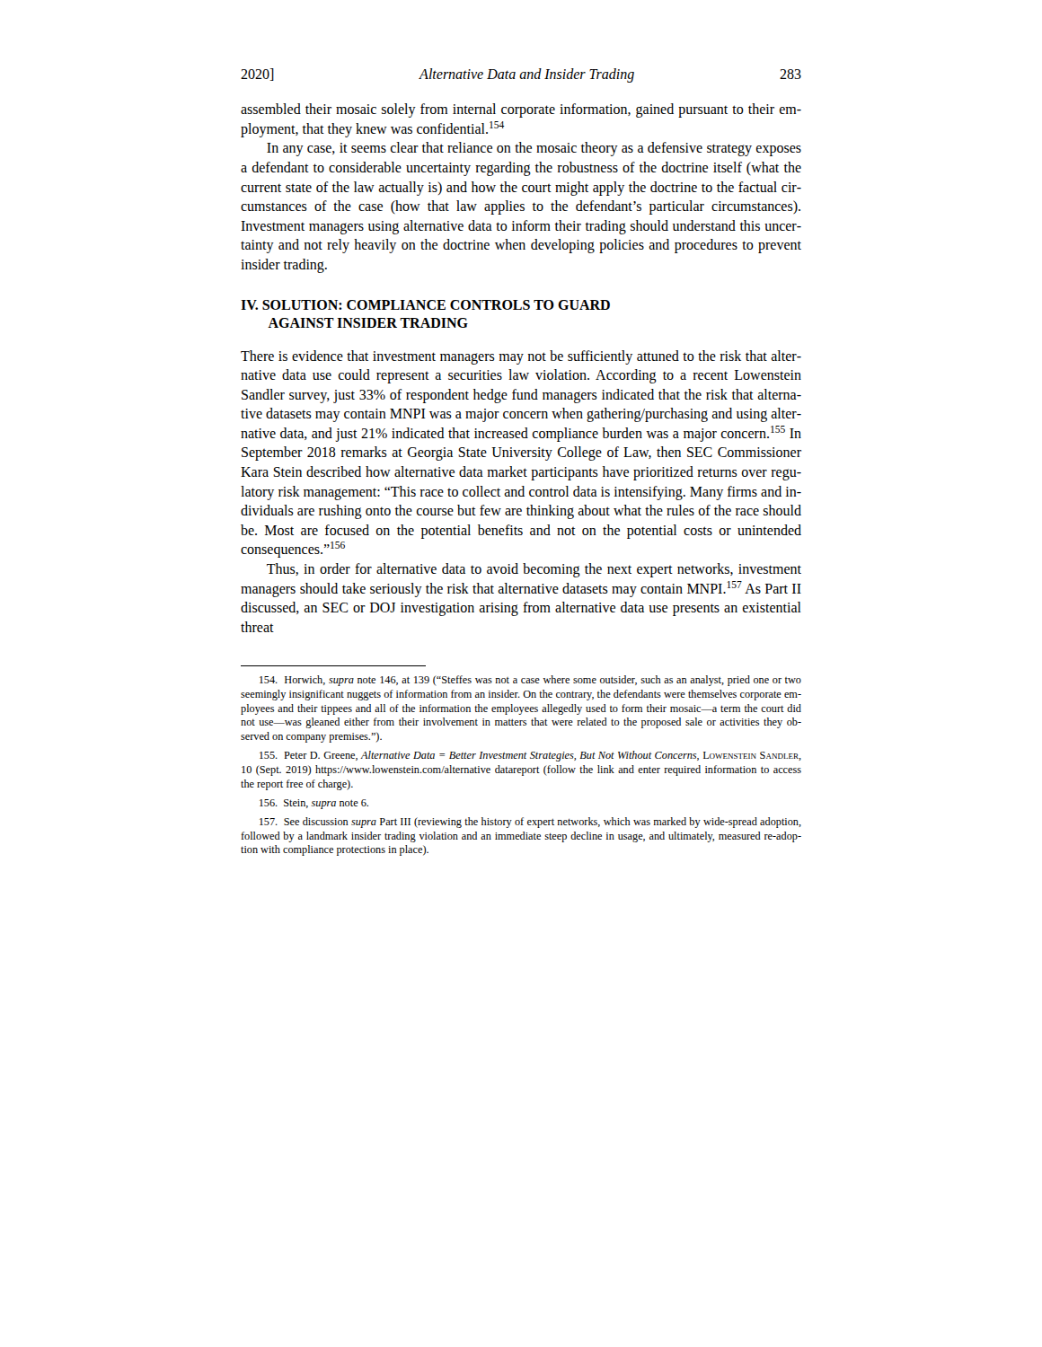2020] Alternative Data and Insider Trading 283
assembled their mosaic solely from internal corporate information, gained pursuant to their employment, that they knew was confidential.154
In any case, it seems clear that reliance on the mosaic theory as a defensive strategy exposes a defendant to considerable uncertainty regarding the robustness of the doctrine itself (what the current state of the law actually is) and how the court might apply the doctrine to the factual circumstances of the case (how that law applies to the defendant’s particular circumstances). Investment managers using alternative data to inform their trading should understand this uncertainty and not rely heavily on the doctrine when developing policies and procedures to prevent insider trading.
IV. Solution: Compliance Controls to GuardAgainst Insider Trading
There is evidence that investment managers may not be sufficiently attuned to the risk that alternative data use could represent a securities law violation. According to a recent Lowenstein Sandler survey, just 33% of respondent hedge fund managers indicated that the risk that alternative datasets may contain MNPI was a major concern when gathering/purchasing and using alternative data, and just 21% indicated that increased compliance burden was a major concern.155 In September 2018 remarks at Georgia State University College of Law, then SEC Commissioner Kara Stein described how alternative data market participants have prioritized returns over regulatory risk management: “This race to collect and control data is intensifying. Many firms and individuals are rushing onto the course but few are thinking about what the rules of the race should be. Most are focused on the potential benefits and not on the potential costs or unintended consequences.”156
Thus, in order for alternative data to avoid becoming the next expert networks, investment managers should take seriously the risk that alternative datasets may contain MNPI.157 As Part II discussed, an SEC or DOJ investigation arising from alternative data use presents an existential threat
154. Horwich, supra note 146, at 139 (“Steffes was not a case where some outsider, such as an analyst, pried one or two seemingly insignificant nuggets of information from an insider. On the contrary, the defendants were themselves corporate employees and their tippees and all of the information the employees allegedly used to form their mosaic—a term the court did not use—was gleaned either from their involvement in matters that were related to the proposed sale or activities they observed on company premises.”).
155. Peter D. Greene, Alternative Data = Better Investment Strategies, But Not Without Concerns, Lowenstein Sandler, 10 (Sept. 2019) https://www.lowenstein.com/alternative datareport (follow the link and enter required information to access the report free of charge).
156. Stein, supra note 6.
157. See discussion supra Part III (reviewing the history of expert networks, which was marked by wide-spread adoption, followed by a landmark insider trading violation and an immediate steep decline in usage, and ultimately, measured re-adoption with compliance protections in place).